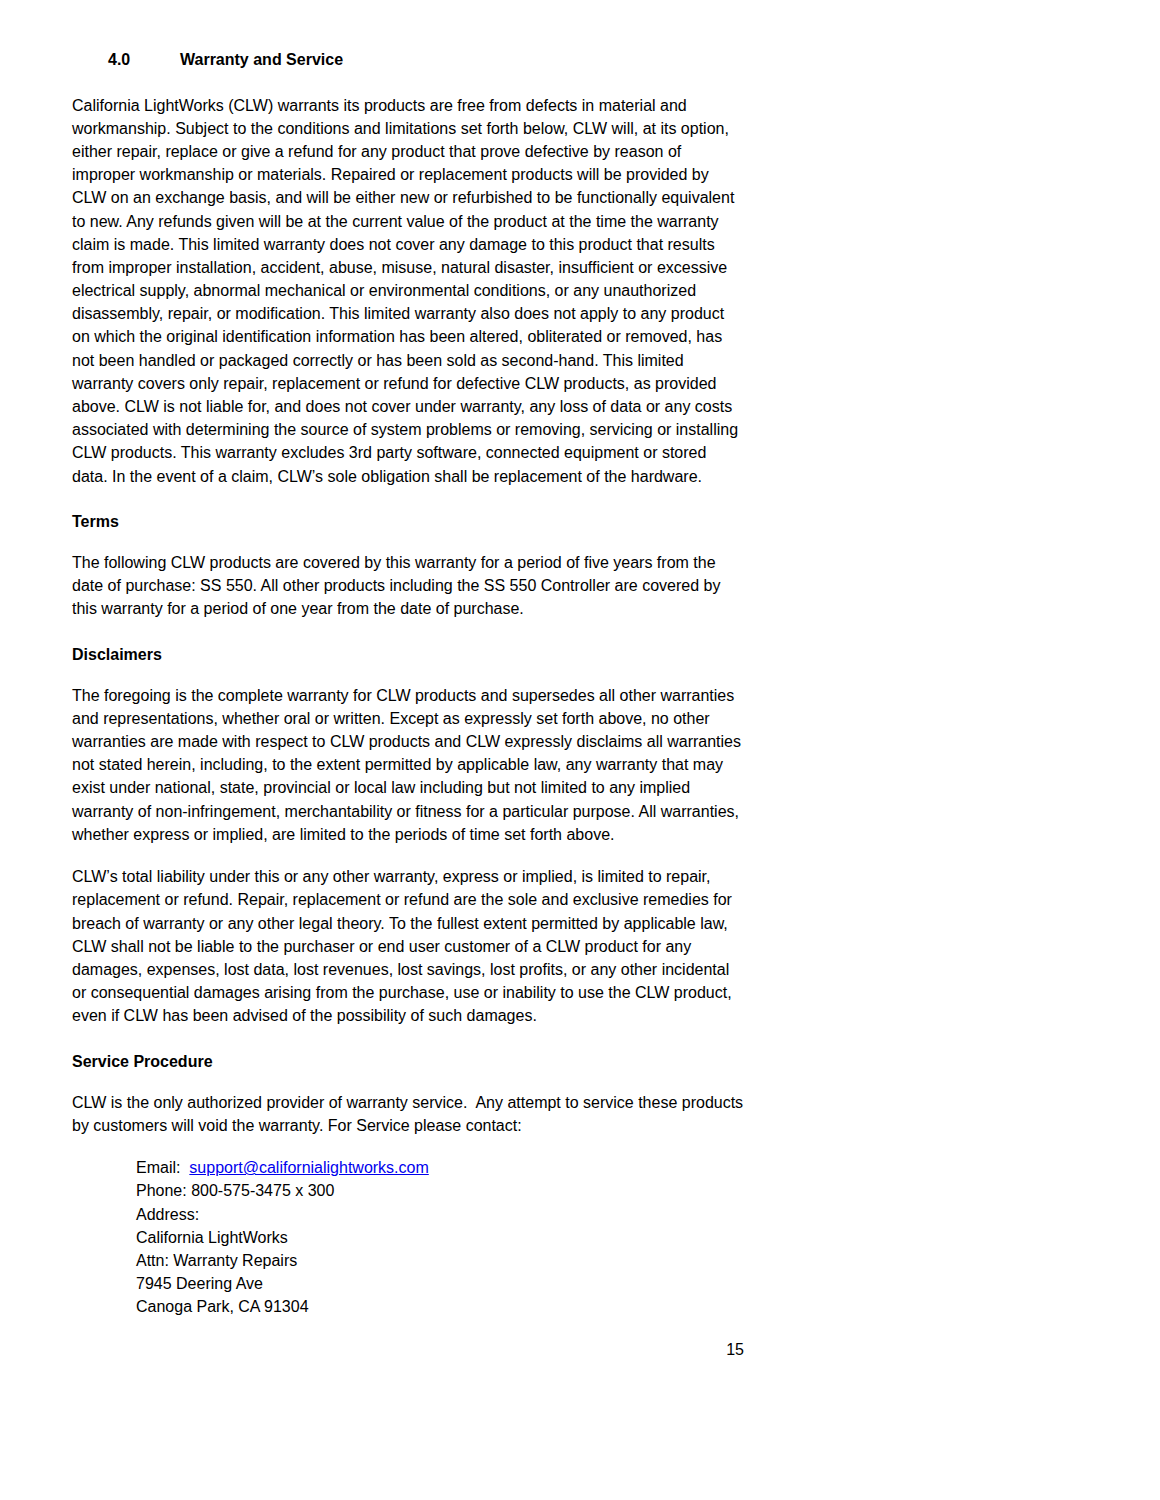4.0 Warranty and Service
California LightWorks (CLW) warrants its products are free from defects in material and workmanship. Subject to the conditions and limitations set forth below, CLW will, at its option, either repair, replace or give a refund for any product that prove defective by reason of improper workmanship or materials. Repaired or replacement products will be provided by CLW on an exchange basis, and will be either new or refurbished to be functionally equivalent to new. Any refunds given will be at the current value of the product at the time the warranty claim is made. This limited warranty does not cover any damage to this product that results from improper installation, accident, abuse, misuse, natural disaster, insufficient or excessive electrical supply, abnormal mechanical or environmental conditions, or any unauthorized disassembly, repair, or modification. This limited warranty also does not apply to any product on which the original identification information has been altered, obliterated or removed, has not been handled or packaged correctly or has been sold as second-hand. This limited warranty covers only repair, replacement or refund for defective CLW products, as provided above. CLW is not liable for, and does not cover under warranty, any loss of data or any costs associated with determining the source of system problems or removing, servicing or installing CLW products. This warranty excludes 3rd party software, connected equipment or stored data. In the event of a claim, CLW’s sole obligation shall be replacement of the hardware.
Terms
The following CLW products are covered by this warranty for a period of five years from the date of purchase: SS 550. All other products including the SS 550 Controller are covered by this warranty for a period of one year from the date of purchase.
Disclaimers
The foregoing is the complete warranty for CLW products and supersedes all other warranties and representations, whether oral or written. Except as expressly set forth above, no other warranties are made with respect to CLW products and CLW expressly disclaims all warranties not stated herein, including, to the extent permitted by applicable law, any warranty that may exist under national, state, provincial or local law including but not limited to any implied warranty of non-infringement, merchantability or fitness for a particular purpose. All warranties, whether express or implied, are limited to the periods of time set forth above.
CLW’s total liability under this or any other warranty, express or implied, is limited to repair, replacement or refund. Repair, replacement or refund are the sole and exclusive remedies for breach of warranty or any other legal theory. To the fullest extent permitted by applicable law, CLW shall not be liable to the purchaser or end user customer of a CLW product for any damages, expenses, lost data, lost revenues, lost savings, lost profits, or any other incidental or consequential damages arising from the purchase, use or inability to use the CLW product, even if CLW has been advised of the possibility of such damages.
Service Procedure
CLW is the only authorized provider of warranty service. Any attempt to service these products by customers will void the warranty. For Service please contact:
Email: support@californialightworks.com
Phone: 800-575-3475 x 300
Address:
California LightWorks
Attn: Warranty Repairs
7945 Deering Ave
Canoga Park, CA 91304
15